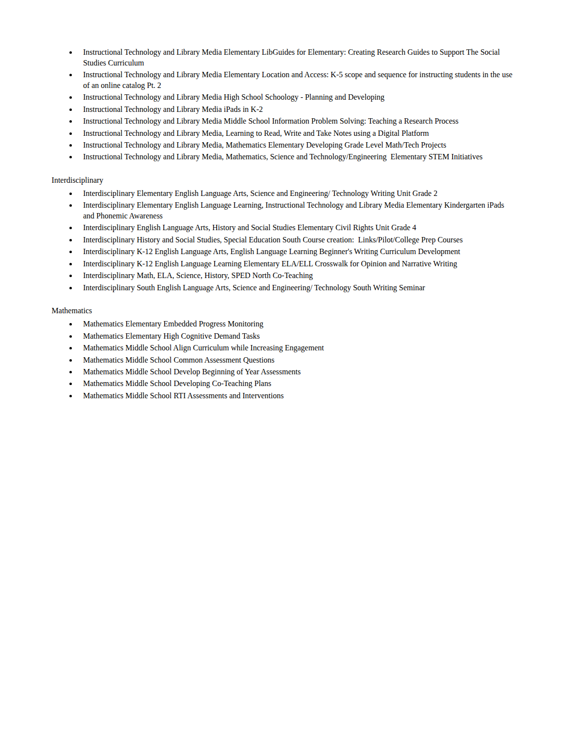Instructional Technology and Library Media Elementary LibGuides for Elementary: Creating Research Guides to Support The Social Studies Curriculum
Instructional Technology and Library Media Elementary Location and Access: K-5 scope and sequence for instructing students in the use of an online catalog Pt. 2
Instructional Technology and Library Media High School Schoology - Planning and Developing
Instructional Technology and Library Media iPads in K-2
Instructional Technology and Library Media Middle School Information Problem Solving: Teaching a Research Process
Instructional Technology and Library Media, Learning to Read, Write and Take Notes using a Digital Platform
Instructional Technology and Library Media, Mathematics Elementary Developing Grade Level Math/Tech Projects
Instructional Technology and Library Media, Mathematics, Science and Technology/Engineering Elementary STEM Initiatives
Interdisciplinary
Interdisciplinary Elementary English Language Arts, Science and Engineering/ Technology Writing Unit Grade 2
Interdisciplinary Elementary English Language Learning, Instructional Technology and Library Media Elementary Kindergarten iPads and Phonemic Awareness
Interdisciplinary English Language Arts, History and Social Studies Elementary Civil Rights Unit Grade 4
Interdisciplinary History and Social Studies, Special Education South Course creation: Links/Pilot/College Prep Courses
Interdisciplinary K-12 English Language Arts, English Language Learning Beginner's Writing Curriculum Development
Interdisciplinary K-12 English Language Learning Elementary ELA/ELL Crosswalk for Opinion and Narrative Writing
Interdisciplinary Math, ELA, Science, History, SPED North Co-Teaching
Interdisciplinary South English Language Arts, Science and Engineering/ Technology South Writing Seminar
Mathematics
Mathematics Elementary Embedded Progress Monitoring
Mathematics Elementary High Cognitive Demand Tasks
Mathematics Middle School Align Curriculum while Increasing Engagement
Mathematics Middle School Common Assessment Questions
Mathematics Middle School Develop Beginning of Year Assessments
Mathematics Middle School Developing Co-Teaching Plans
Mathematics Middle School RTI Assessments and Interventions